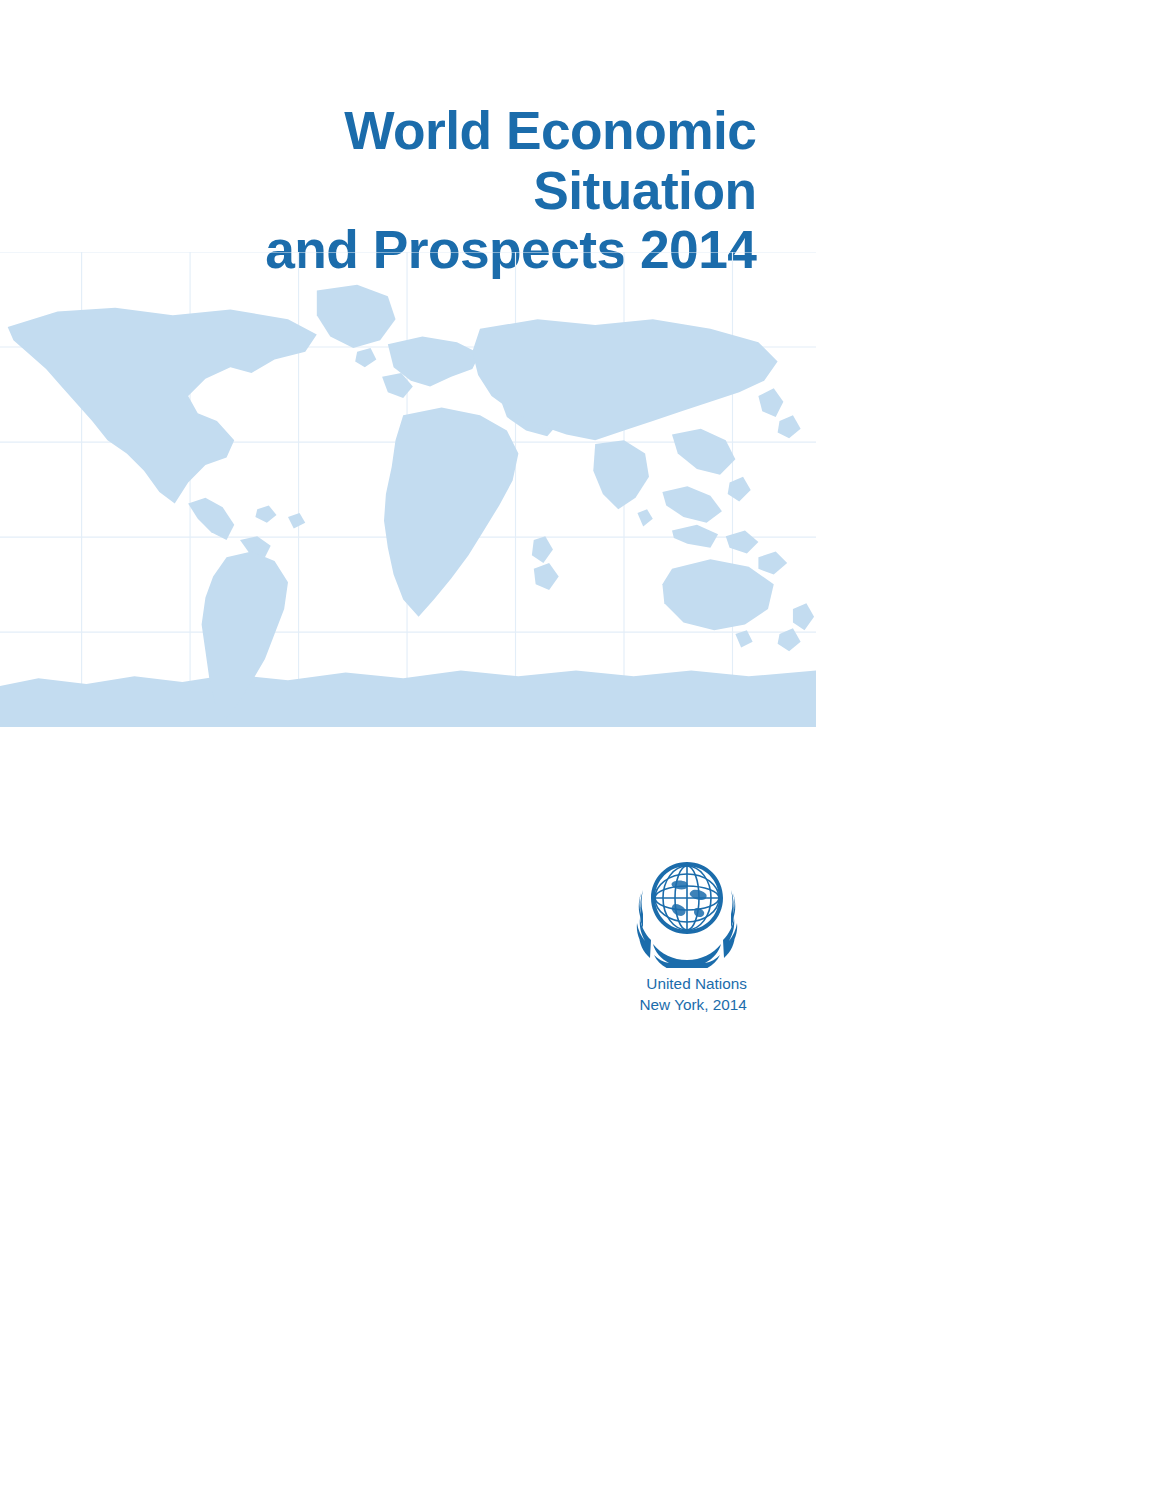World Economic Situation
and Prospects 2014
United Nations
New York, 2014